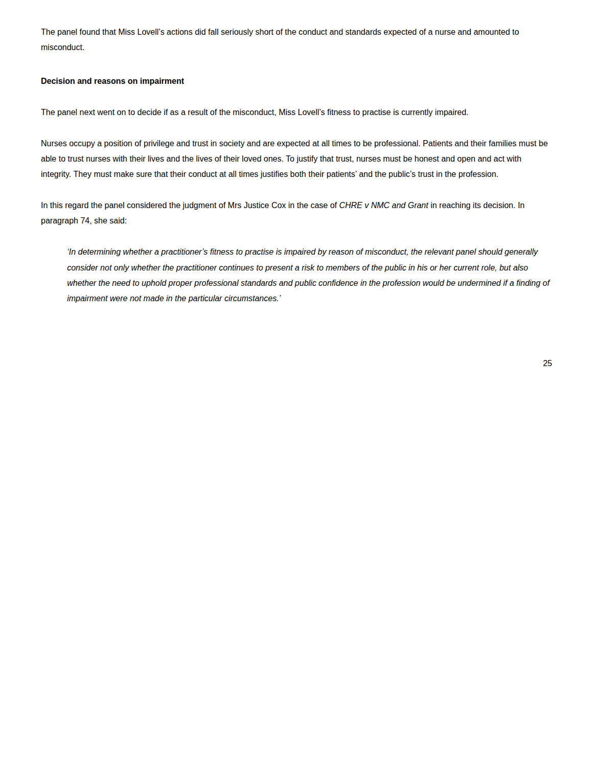The panel found that Miss Lovell’s actions did fall seriously short of the conduct and standards expected of a nurse and amounted to misconduct.
Decision and reasons on impairment
The panel next went on to decide if as a result of the misconduct, Miss Lovell’s fitness to practise is currently impaired.
Nurses occupy a position of privilege and trust in society and are expected at all times to be professional. Patients and their families must be able to trust nurses with their lives and the lives of their loved ones. To justify that trust, nurses must be honest and open and act with integrity. They must make sure that their conduct at all times justifies both their patients’ and the public’s trust in the profession.
In this regard the panel considered the judgment of Mrs Justice Cox in the case of CHRE v NMC and Grant in reaching its decision. In paragraph 74, she said:
‘In determining whether a practitioner’s fitness to practise is impaired by reason of misconduct, the relevant panel should generally consider not only whether the practitioner continues to present a risk to members of the public in his or her current role, but also whether the need to uphold proper professional standards and public confidence in the profession would be undermined if a finding of impairment were not made in the particular circumstances.’
25